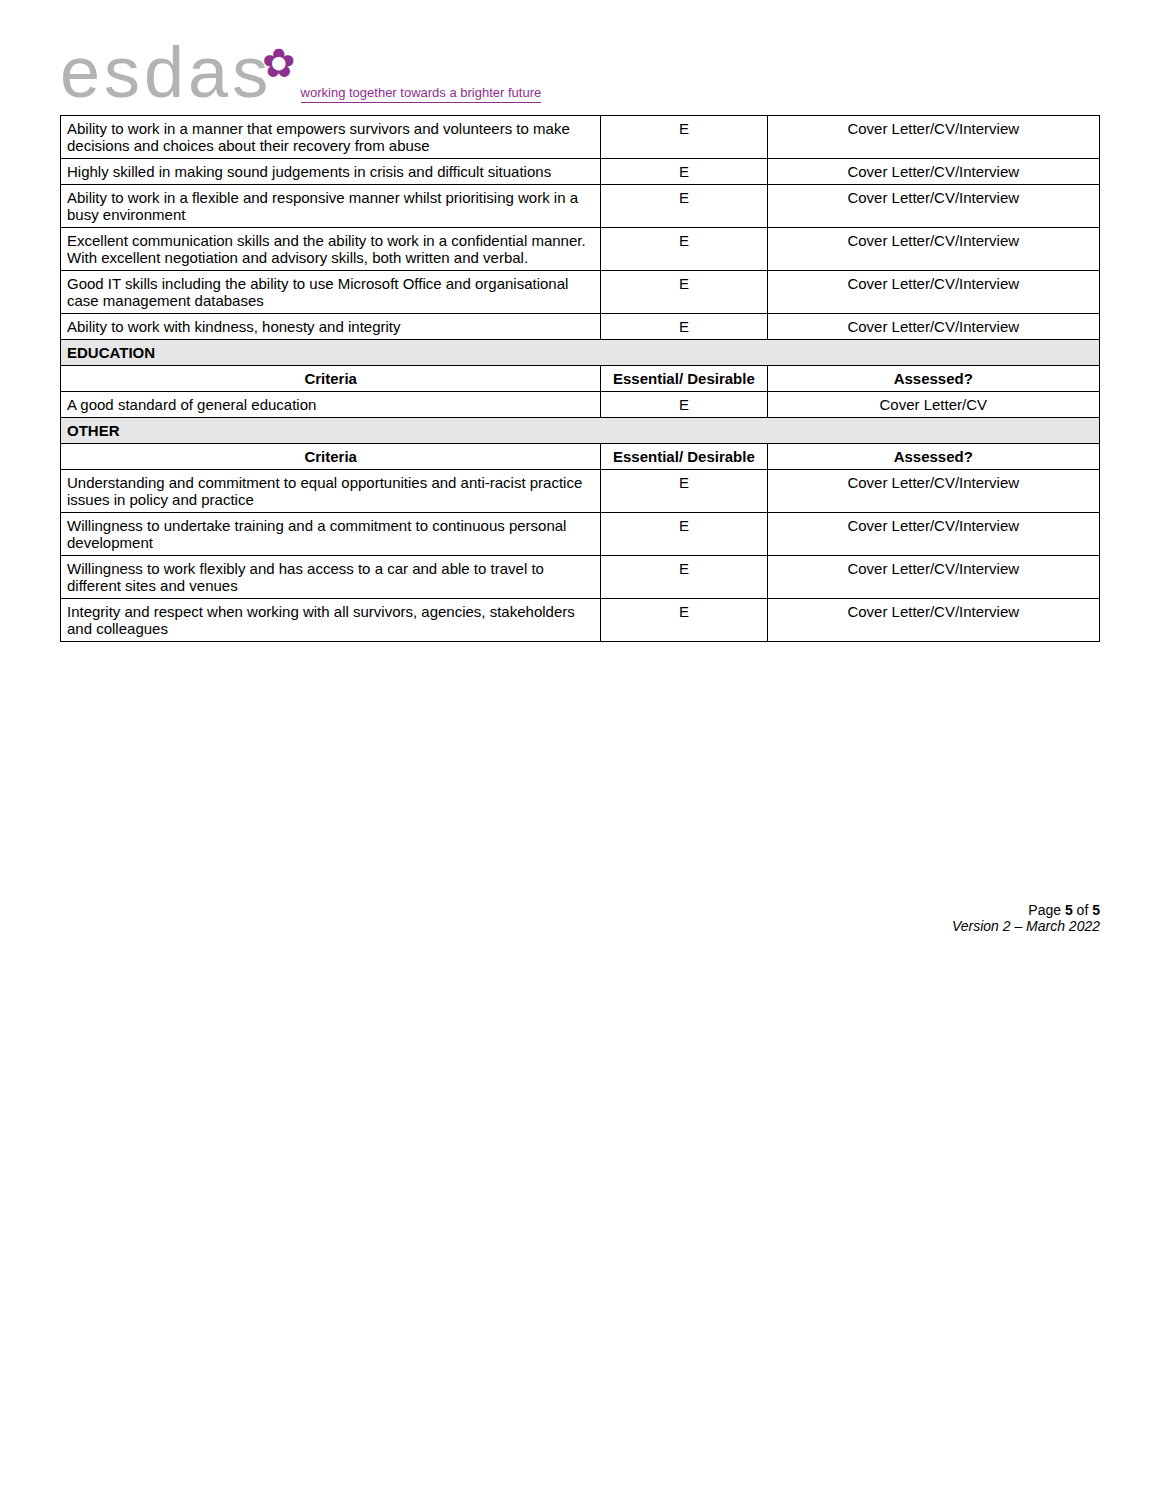esdas✿
working together towards a brighter future
| Ability to work in a manner that empowers survivors and volunteers to make decisions and choices about their recovery from abuse | E | Cover Letter/CV/Interview |
| Highly skilled in making sound judgements in crisis and difficult situations | E | Cover Letter/CV/Interview |
| Ability to work in a flexible and responsive manner whilst prioritising work in a busy environment | E | Cover Letter/CV/Interview |
| Excellent communication skills and the ability to work in a confidential manner. With excellent negotiation and advisory skills, both written and verbal. | E | Cover Letter/CV/Interview |
| Good IT skills including the ability to use Microsoft Office and organisational case management databases | E | Cover Letter/CV/Interview |
| Ability to work with kindness, honesty and integrity | E | Cover Letter/CV/Interview |
| EDUCATION |
| Criteria | Essential/ Desirable | Assessed? |
| A good standard of general education | E | Cover Letter/CV |
| OTHER |
| Criteria | Essential/ Desirable | Assessed? |
| Understanding and commitment to equal opportunities and anti-racist practice issues in policy and practice | E | Cover Letter/CV/Interview |
| Willingness to undertake training and a commitment to continuous personal development | E | Cover Letter/CV/Interview |
| Willingness to work flexibly and has access to a car and able to travel to different sites and venues | E | Cover Letter/CV/Interview |
| Integrity and respect when working with all survivors, agencies, stakeholders and colleagues | E | Cover Letter/CV/Interview |
Page 5 of 5
Version 2 – March 2022